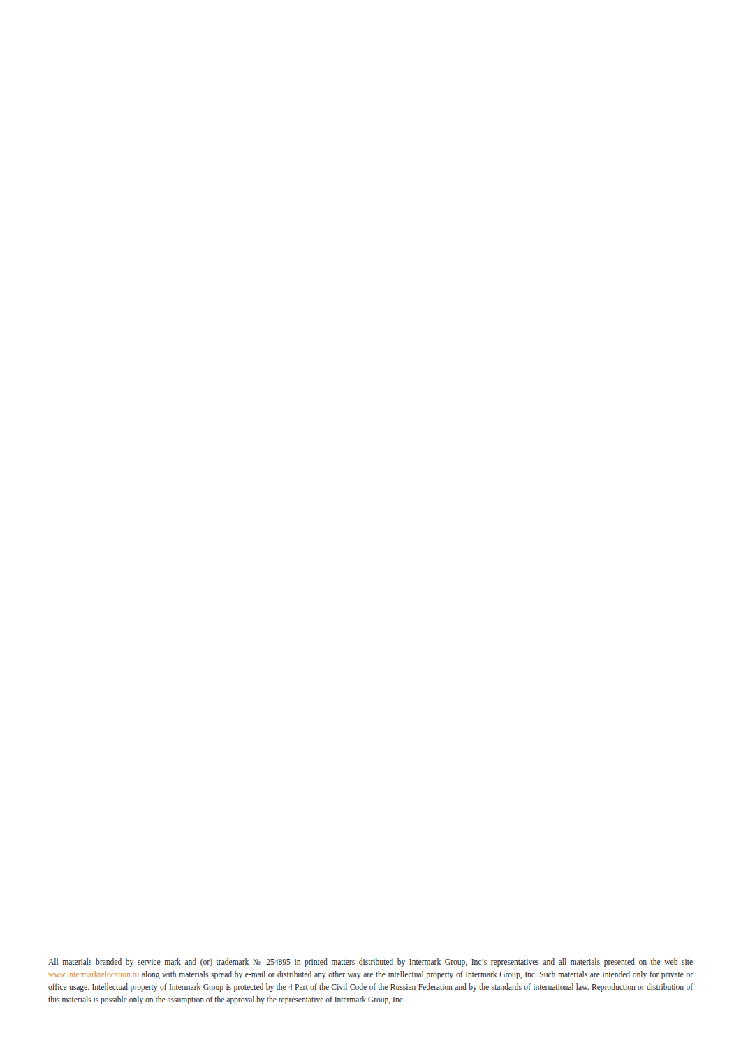All materials branded by service mark and (or) trademark № 254895 in printed matters distributed by Intermark Group, Inc’s representatives and all materials presented on the web site www.intermarkrelocation.ru along with materials spread by e-mail or distributed any other way are the intellectual property of Intermark Group, Inc. Such materials are intended only for private or office usage. Intellectual property of Intermark Group is protected by the 4 Part of the Civil Code of the Russian Federation and by the standards of international law. Reproduction or distribution of this materials is possible only on the assumption of the approval by the representative of Intermark Group, Inc.